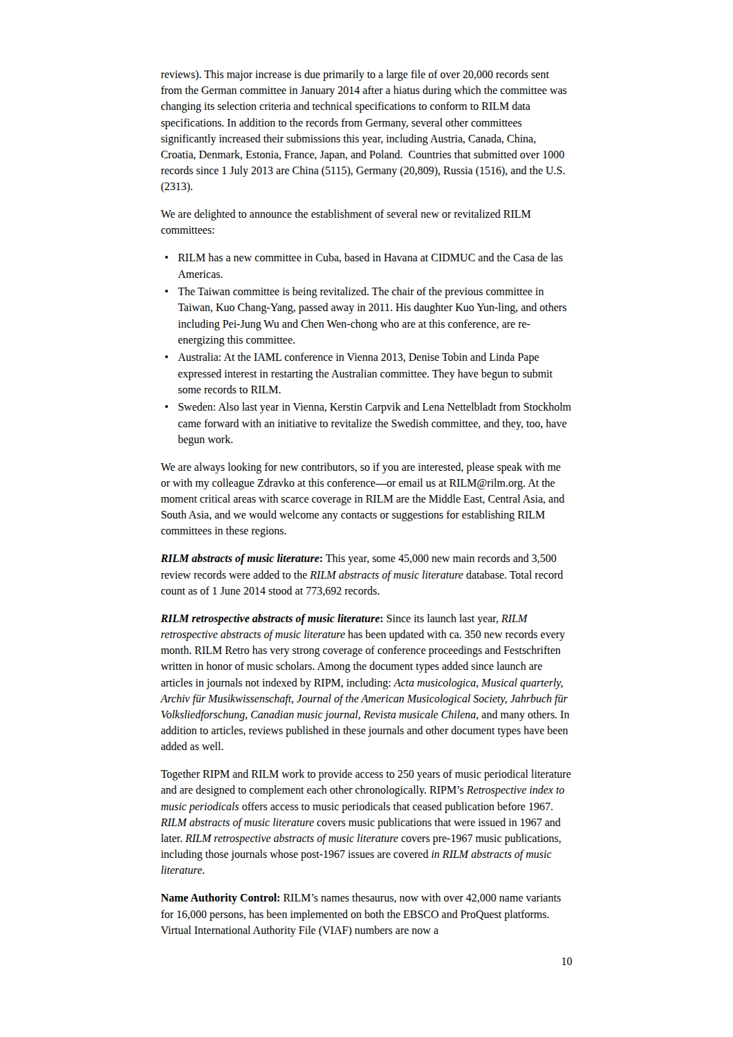reviews). This major increase is due primarily to a large file of over 20,000 records sent from the German committee in January 2014 after a hiatus during which the committee was changing its selection criteria and technical specifications to conform to RILM data specifications. In addition to the records from Germany, several other committees significantly increased their submissions this year, including Austria, Canada, China, Croatia, Denmark, Estonia, France, Japan, and Poland. Countries that submitted over 1000 records since 1 July 2013 are China (5115), Germany (20,809), Russia (1516), and the U.S. (2313).
We are delighted to announce the establishment of several new or revitalized RILM committees:
RILM has a new committee in Cuba, based in Havana at CIDMUC and the Casa de las Americas.
The Taiwan committee is being revitalized. The chair of the previous committee in Taiwan, Kuo Chang-Yang, passed away in 2011. His daughter Kuo Yun-ling, and others including Pei-Jung Wu and Chen Wen-chong who are at this conference, are re-energizing this committee.
Australia: At the IAML conference in Vienna 2013, Denise Tobin and Linda Pape expressed interest in restarting the Australian committee. They have begun to submit some records to RILM.
Sweden: Also last year in Vienna, Kerstin Carpvik and Lena Nettelbladt from Stockholm came forward with an initiative to revitalize the Swedish committee, and they, too, have begun work.
We are always looking for new contributors, so if you are interested, please speak with me or with my colleague Zdravko at this conference—or email us at RILM@rilm.org. At the moment critical areas with scarce coverage in RILM are the Middle East, Central Asia, and South Asia, and we would welcome any contacts or suggestions for establishing RILM committees in these regions.
RILM abstracts of music literature: This year, some 45,000 new main records and 3,500 review records were added to the RILM abstracts of music literature database. Total record count as of 1 June 2014 stood at 773,692 records.
RILM retrospective abstracts of music literature: Since its launch last year, RILM retrospective abstracts of music literature has been updated with ca. 350 new records every month. RILM Retro has very strong coverage of conference proceedings and Festschriften written in honor of music scholars. Among the document types added since launch are articles in journals not indexed by RIPM, including: Acta musicologica, Musical quarterly, Archiv für Musikwissenschaft, Journal of the American Musicological Society, Jahrbuch für Volksliedforschung, Canadian music journal, Revista musicale Chilena, and many others. In addition to articles, reviews published in these journals and other document types have been added as well.
Together RIPM and RILM work to provide access to 250 years of music periodical literature and are designed to complement each other chronologically. RIPM’s Retrospective index to music periodicals offers access to music periodicals that ceased publication before 1967. RILM abstracts of music literature covers music publications that were issued in 1967 and later. RILM retrospective abstracts of music literature covers pre-1967 music publications, including those journals whose post-1967 issues are covered in RILM abstracts of music literature.
Name Authority Control: RILM’s names thesaurus, now with over 42,000 name variants for 16,000 persons, has been implemented on both the EBSCO and ProQuest platforms. Virtual International Authority File (VIAF) numbers are now a
10